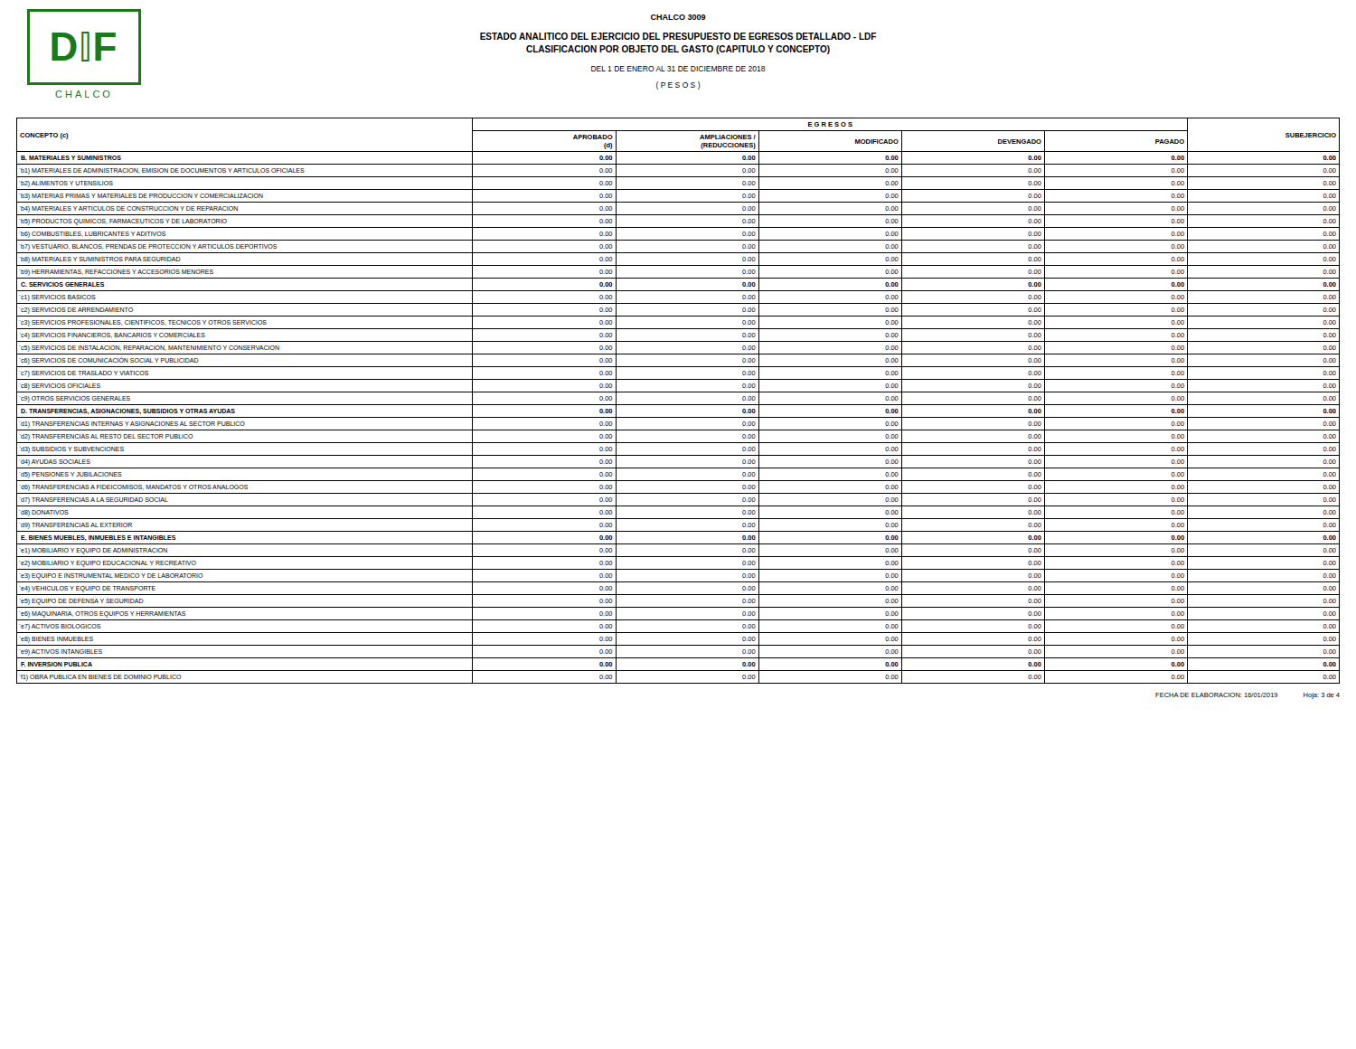DIF
CHALCO
CHALCO 3009
ESTADO ANALITICO DEL EJERCICIO DEL PRESUPUESTO DE EGRESOS DETALLADO - LDF
CLASIFICACION POR OBJETO DEL GASTO (CAPITULO Y CONCEPTO)
DEL 1 DE ENERO AL 31 DE DICIEMBRE DE 2018
( P E S O S )
| CONCEPTO (c) | E G R E S O S | SUBEJERCICIO |
| --- | --- | --- |
| APROBADO (d) | AMPLIACIONES / (REDUCCIONES) | MODIFICADO | DEVENGADO | PAGADO |
| B. MATERIALES Y SUMINISTROS | 0.00 | 0.00 | 0.00 | 0.00 | 0.00 | 0.00 |
| . b1) MATERIALES DE ADMINISTRACION, EMISION DE DOCUMENTOS Y ARTICULOS OFICIALES | 0.00 | 0.00 | 0.00 | 0.00 | 0.00 | 0.00 |
| . b2) ALIMENTOS Y UTENSILIOS | 0.00 | 0.00 | 0.00 | 0.00 | 0.00 | 0.00 |
| . b3) MATERIAS PRIMAS Y MATERIALES DE PRODUCCION Y COMERCIALIZACION | 0.00 | 0.00 | 0.00 | 0.00 | 0.00 | 0.00 |
| . b4) MATERIALES Y ARTICULOS DE CONSTRUCCION Y DE REPARACION | 0.00 | 0.00 | 0.00 | 0.00 | 0.00 | 0.00 |
| . b5) PRODUCTOS QUIMICOS, FARMACEUTICOS Y DE LABORATORIO | 0.00 | 0.00 | 0.00 | 0.00 | 0.00 | 0.00 |
| . b6) COMBUSTIBLES, LUBRICANTES Y ADITIVOS | 0.00 | 0.00 | 0.00 | 0.00 | 0.00 | 0.00 |
| . b7) VESTUARIO, BLANCOS, PRENDAS DE PROTECCION Y ARTICULOS DEPORTIVOS | 0.00 | 0.00 | 0.00 | 0.00 | 0.00 | 0.00 |
| . b8) MATERIALES Y SUMINISTROS PARA SEGURIDAD | 0.00 | 0.00 | 0.00 | 0.00 | 0.00 | 0.00 |
| . b9) HERRAMIENTAS, REFACCIONES Y ACCESORIOS MENORES | 0.00 | 0.00 | 0.00 | 0.00 | 0.00 | 0.00 |
| C. SERVICIOS GENERALES | 0.00 | 0.00 | 0.00 | 0.00 | 0.00 | 0.00 |
| . c1) SERVICIOS BASICOS | 0.00 | 0.00 | 0.00 | 0.00 | 0.00 | 0.00 |
| . c2) SERVICIOS DE ARRENDAMIENTO | 0.00 | 0.00 | 0.00 | 0.00 | 0.00 | 0.00 |
| . c3) SERVICIOS PROFESIONALES, CIENTIFICOS, TECNICOS Y OTROS SERVICIOS | 0.00 | 0.00 | 0.00 | 0.00 | 0.00 | 0.00 |
| . c4) SERVICIOS FINANCIEROS, BANCARIOS Y COMERCIALES | 0.00 | 0.00 | 0.00 | 0.00 | 0.00 | 0.00 |
| . c5) SERVICIOS DE INSTALACION, REPARACION, MANTENIMIENTO Y CONSERVACION | 0.00 | 0.00 | 0.00 | 0.00 | 0.00 | 0.00 |
| . c6) SERVICIOS DE COMUNICACIÓN SOCIAL Y PUBLICIDAD | 0.00 | 0.00 | 0.00 | 0.00 | 0.00 | 0.00 |
| . c7) SERVICIOS DE TRASLADO Y VIATICOS | 0.00 | 0.00 | 0.00 | 0.00 | 0.00 | 0.00 |
| . c8) SERVICIOS OFICIALES | 0.00 | 0.00 | 0.00 | 0.00 | 0.00 | 0.00 |
| . c9) OTROS SERVICIOS GENERALES | 0.00 | 0.00 | 0.00 | 0.00 | 0.00 | 0.00 |
| D. TRANSFERENCIAS, ASIGNACIONES, SUBSIDIOS Y OTRAS AYUDAS | 0.00 | 0.00 | 0.00 | 0.00 | 0.00 | 0.00 |
| . d1) TRANSFERENCIAS INTERNAS Y ASIGNACIONES AL SECTOR PUBLICO | 0.00 | 0.00 | 0.00 | 0.00 | 0.00 | 0.00 |
| . d2) TRANSFERENCIAS AL RESTO DEL SECTOR PUBLICO | 0.00 | 0.00 | 0.00 | 0.00 | 0.00 | 0.00 |
| . d3) SUBSIDIOS Y SUBVENCIONES | 0.00 | 0.00 | 0.00 | 0.00 | 0.00 | 0.00 |
| . d4) AYUDAS SOCIALES | 0.00 | 0.00 | 0.00 | 0.00 | 0.00 | 0.00 |
| . d5) PENSIONES Y JUBILACIONES | 0.00 | 0.00 | 0.00 | 0.00 | 0.00 | 0.00 |
| . d6) TRANSFERENCIAS A FIDEICOMISOS, MANDATOS Y OTROS ANALOGOS | 0.00 | 0.00 | 0.00 | 0.00 | 0.00 | 0.00 |
| . d7) TRANSFERENCIAS A LA SEGURIDAD SOCIAL | 0.00 | 0.00 | 0.00 | 0.00 | 0.00 | 0.00 |
| . d8) DONATIVOS | 0.00 | 0.00 | 0.00 | 0.00 | 0.00 | 0.00 |
| . d9) TRANSFERENCIAS AL EXTERIOR | 0.00 | 0.00 | 0.00 | 0.00 | 0.00 | 0.00 |
| E. BIENES MUEBLES, INMUEBLES E INTANGIBLES | 0.00 | 0.00 | 0.00 | 0.00 | 0.00 | 0.00 |
| . e1) MOBILIARIO Y EQUIPO DE ADMINISTRACION | 0.00 | 0.00 | 0.00 | 0.00 | 0.00 | 0.00 |
| . e2) MOBILIARIO Y EQUIPO EDUCACIONAL Y RECREATIVO | 0.00 | 0.00 | 0.00 | 0.00 | 0.00 | 0.00 |
| . e3) EQUIPO E INSTRUMENTAL MEDICO Y DE LABORATORIO | 0.00 | 0.00 | 0.00 | 0.00 | 0.00 | 0.00 |
| . e4) VEHICULOS Y EQUIPO DE TRANSPORTE | 0.00 | 0.00 | 0.00 | 0.00 | 0.00 | 0.00 |
| . e5) EQUIPO DE DEFENSA Y SEGURIDAD | 0.00 | 0.00 | 0.00 | 0.00 | 0.00 | 0.00 |
| . e6) MAQUINARIA, OTROS EQUIPOS Y HERRAMIENTAS | 0.00 | 0.00 | 0.00 | 0.00 | 0.00 | 0.00 |
| . e7) ACTIVOS BIOLOGICOS | 0.00 | 0.00 | 0.00 | 0.00 | 0.00 | 0.00 |
| . e8) BIENES INMUEBLES | 0.00 | 0.00 | 0.00 | 0.00 | 0.00 | 0.00 |
| . e9) ACTIVOS INTANGIBLES | 0.00 | 0.00 | 0.00 | 0.00 | 0.00 | 0.00 |
| F. INVERSION PUBLICA | 0.00 | 0.00 | 0.00 | 0.00 | 0.00 | 0.00 |
| . f1) OBRA PUBLICA EN BIENES DE DOMINIO PUBLICO | 0.00 | 0.00 | 0.00 | 0.00 | 0.00 | 0.00 |
FECHA DE ELABORACION: 16/01/2019Hoja: 3 de 4